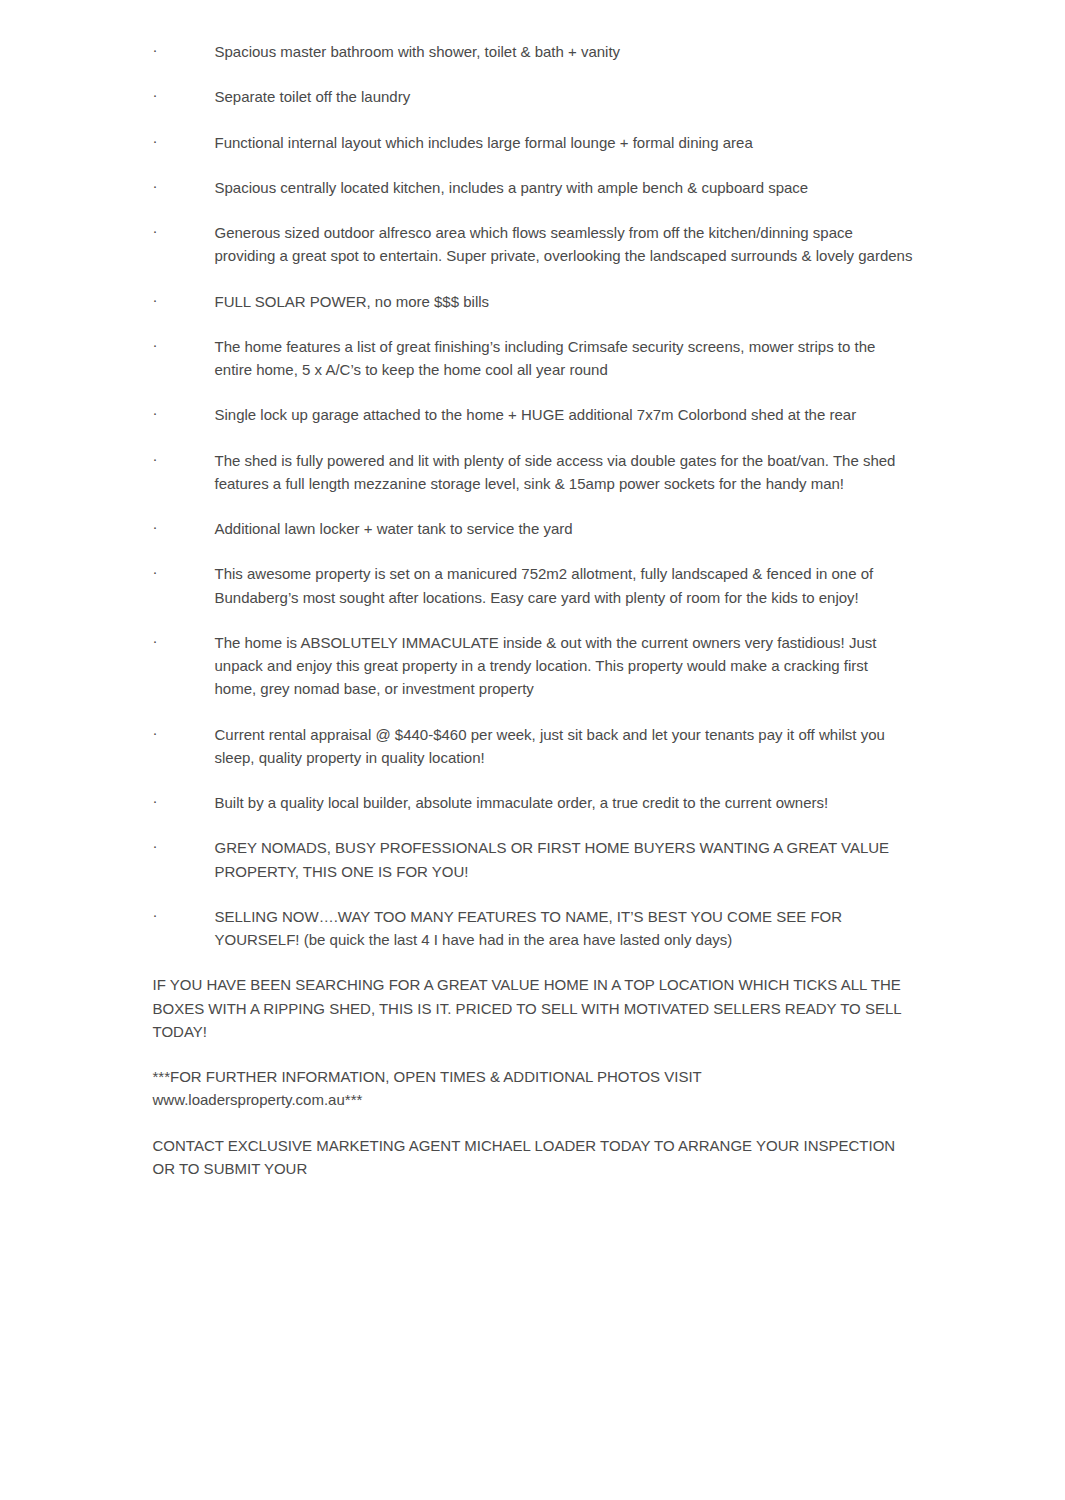Spacious master bathroom with shower, toilet & bath + vanity
Separate toilet off the laundry
Functional internal layout which includes large formal lounge + formal dining area
Spacious centrally located kitchen, includes a pantry with ample bench & cupboard space
Generous sized outdoor alfresco area which flows seamlessly from off the kitchen/dinning space providing a great spot to entertain. Super private, overlooking the landscaped surrounds & lovely gardens
FULL SOLAR POWER, no more $$$ bills
The home features a list of great finishing’s including Crimsafe security screens, mower strips to the entire home, 5 x A/C’s to keep the home cool all year round
Single lock up garage attached to the home + HUGE additional 7x7m Colorbond shed at the rear
The shed is fully powered and lit with plenty of side access via double gates for the boat/van. The shed features a full length mezzanine storage level, sink & 15amp power sockets for the handy man!
Additional lawn locker + water tank to service the yard
This awesome property is set on a manicured 752m2 allotment, fully landscaped & fenced in one of Bundaberg’s most sought after locations. Easy care yard with plenty of room for the kids to enjoy!
The home is ABSOLUTELY IMMACULATE inside & out with the current owners very fastidious! Just unpack and enjoy this great property in a trendy location. This property would make a cracking first home, grey nomad base, or investment property
Current rental appraisal @ $440-$460 per week, just sit back and let your tenants pay it off whilst you sleep, quality property in quality location!
Built by a quality local builder, absolute immaculate order, a true credit to the current owners!
GREY NOMADS, BUSY PROFESSIONALS OR FIRST HOME BUYERS WANTING A GREAT VALUE PROPERTY, THIS ONE IS FOR YOU!
SELLING NOW….WAY TOO MANY FEATURES TO NAME, IT’S BEST YOU COME SEE FOR YOURSELF! (be quick the last 4 I have had in the area have lasted only days)
IF YOU HAVE BEEN SEARCHING FOR A GREAT VALUE HOME IN A TOP LOCATION WHICH TICKS ALL THE BOXES WITH A RIPPING SHED, THIS IS IT. PRICED TO SELL WITH MOTIVATED SELLERS READY TO SELL TODAY!
***FOR FURTHER INFORMATION, OPEN TIMES & ADDITIONAL PHOTOS VISIT www.loadersproperty.com.au***
CONTACT EXCLUSIVE MARKETING AGENT MICHAEL LOADER TODAY TO ARRANGE YOUR INSPECTION OR TO SUBMIT YOUR